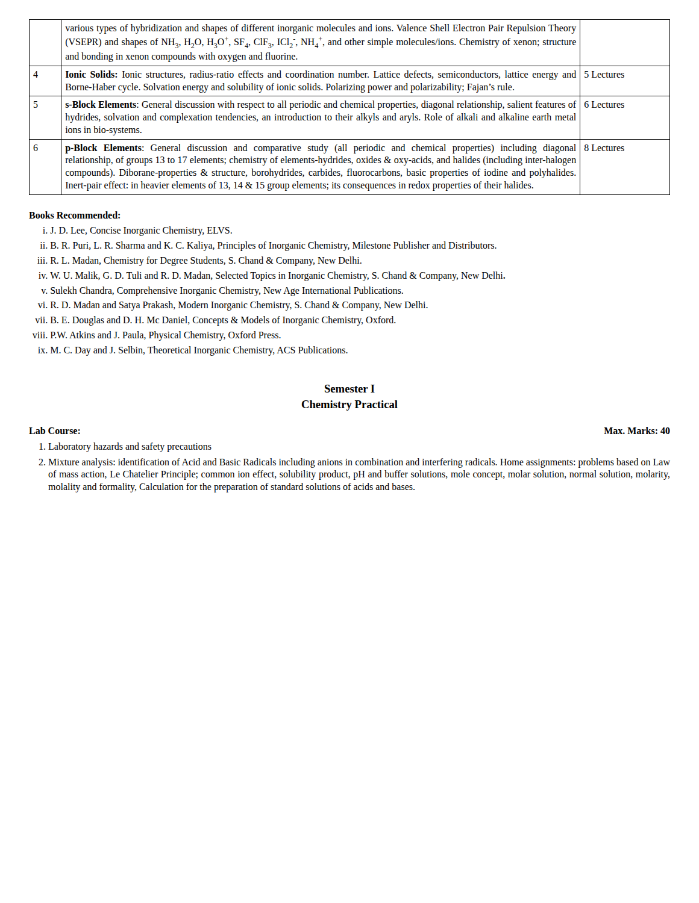| | various types of hybridization and shapes of different inorganic molecules and ions. Valence Shell Electron Pair Repulsion Theory (VSEPR) and shapes of NH 3 , H 2 O, H 3 O + , SF 4 , ClF 3 , ICl 2 - , NH 4 + , and other simple molecules/ions. Chemistry of xenon; structure and bonding in xenon compounds with oxygen and fluorine. | |
| 4 | Ionic Solids: Ionic structures, radius-ratio effects and coordination number. Lattice defects, semiconductors, lattice energy and Borne-Haber cycle. Solvation energy and solubility of ionic solids. Polarizing power and polarizability; Fajan’s rule. | 5 Lectures |
| 5 | s-Block Elements : General discussion with respect to all periodic and chemical properties, diagonal relationship, salient features of hydrides, solvation and complexation tendencies, an introduction to their alkyls and aryls. Role of alkali and alkaline earth metal ions in bio-systems. | 6 Lectures |
| 6 | p-Block Elements : General discussion and comparative study (all periodic and chemical properties) including diagonal relationship, of groups 13 to 17 elements; chemistry of elements-hydrides, oxides & oxy-acids, and halides (including inter-halogen compounds). Diborane-properties & structure, borohydrides, carbides, fluorocarbons, basic properties of iodine and polyhalides. Inert-pair effect: in heavier elements of 13, 14 & 15 group elements; its consequences in redox properties of their halides. | 8 Lectures |
Books Recommended:
J. D. Lee, Concise Inorganic Chemistry, ELVS.
B. R. Puri, L. R. Sharma and K. C. Kaliya, Principles of Inorganic Chemistry, Milestone Publisher and Distributors.
R. L. Madan, Chemistry for Degree Students, S. Chand & Company, New Delhi.
W. U. Malik, G. D. Tuli and R. D. Madan, Selected Topics in Inorganic Chemistry, S. Chand & Company, New Delhi.
Sulekh Chandra, Comprehensive Inorganic Chemistry, New Age International Publications.
R. D. Madan and Satya Prakash, Modern Inorganic Chemistry, S. Chand & Company, New Delhi.
B. E. Douglas and D. H. Mc Daniel, Concepts & Models of Inorganic Chemistry, Oxford.
P.W. Atkins and J. Paula, Physical Chemistry, Oxford Press.
M. C. Day and J. Selbin, Theoretical Inorganic Chemistry, ACS Publications.
Semester I
Chemistry Practical
Lab Course: Max. Marks: 40
Laboratory hazards and safety precautions
Mixture analysis: identification of Acid and Basic Radicals including anions in combination and interfering radicals. Home assignments: problems based on Law of mass action, Le Chatelier Principle; common ion effect, solubility product, pH and buffer solutions, mole concept, molar solution, normal solution, molarity, molality and formality, Calculation for the preparation of standard solutions of acids and bases.